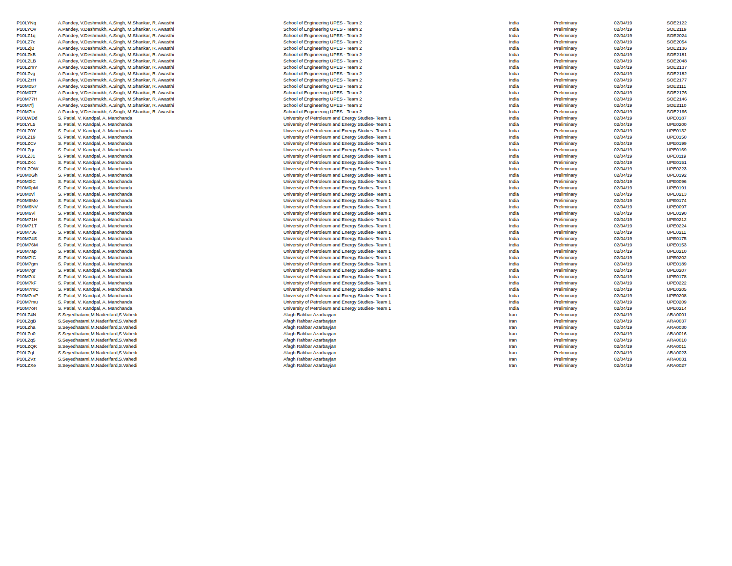| P10LYNq | A.Pandey, V.Deshmukh, A.Singh, M.Shankar, R. Awasthi | School of Engineering UPES - Team 2 | India | Preliminary | 02/04/19 | SOE2122 |
| P10LYOv | A.Pandey, V.Deshmukh, A.Singh, M.Shankar, R. Awasthi | School of Engineering UPES - Team 2 | India | Preliminary | 02/04/19 | SOE2119 |
| P10LZ1q | A.Pandey, V.Deshmukh, A.Singh, M.Shankar, R. Awasthi | School of Engineering UPES - Team 2 | India | Preliminary | 02/04/19 | SOE2024 |
| P10LZ7c | A.Pandey, V.Deshmukh, A.Singh, M.Shankar, R. Awasthi | School of Engineering UPES - Team 2 | India | Preliminary | 02/04/19 | SOE2054 |
| P10LZjB | A.Pandey, V.Deshmukh, A.Singh, M.Shankar, R. Awasthi | School of Engineering UPES - Team 2 | India | Preliminary | 02/04/19 | SOE2136 |
| P10LZkB | A.Pandey, V.Deshmukh, A.Singh, M.Shankar, R. Awasthi | School of Engineering UPES - Team 2 | India | Preliminary | 02/04/19 | SOE2181 |
| P10LZLB | A.Pandey, V.Deshmukh, A.Singh, M.Shankar, R. Awasthi | School of Engineering UPES - Team 2 | India | Preliminary | 02/04/19 | SOE2048 |
| P10LZmY | A.Pandey, V.Deshmukh, A.Singh, M.Shankar, R. Awasthi | School of Engineering UPES - Team 2 | India | Preliminary | 02/04/19 | SOE2137 |
| P10LZvg | A.Pandey, V.Deshmukh, A.Singh, M.Shankar, R. Awasthi | School of Engineering UPES - Team 2 | India | Preliminary | 02/04/19 | SOE2182 |
| P10LZzH | A.Pandey, V.Deshmukh, A.Singh, M.Shankar, R. Awasthi | School of Engineering UPES - Team 2 | India | Preliminary | 02/04/19 | SOE2177 |
| P10M057 | A.Pandey, V.Deshmukh, A.Singh, M.Shankar, R. Awasthi | School of Engineering UPES - Team 2 | India | Preliminary | 02/04/19 | SOE2111 |
| P10M077 | A.Pandey, V.Deshmukh, A.Singh, M.Shankar, R. Awasthi | School of Engineering UPES - Team 2 | India | Preliminary | 02/04/19 | SOE2176 |
| P10M77H | A.Pandey, V.Deshmukh, A.Singh, M.Shankar, R. Awasthi | School of Engineering UPES - Team 2 | India | Preliminary | 02/04/19 | SOE2146 |
| P10M7fj | A.Pandey, V.Deshmukh, A.Singh, M.Shankar, R. Awasthi | School of Engineering UPES - Team 2 | India | Preliminary | 02/04/19 | SOE2110 |
| P10M7fn | A.Pandey, V.Deshmukh, A.Singh, M.Shankar, R. Awasthi | School of Engineering UPES - Team 2 | India | Preliminary | 02/04/19 | SOE2166 |
| P10LWDd | S. Patial, V. Kandpal, A. Manchanda | University of Petroleum and Energy Studies- Team 1 | India | Preliminary | 02/04/19 | UPE0187 |
| P10LYL5 | S. Patial, V. Kandpal, A. Manchanda | University of Petroleum and Energy Studies- Team 1 | India | Preliminary | 02/04/19 | UPE0200 |
| P10LZ0Y | S. Patial, V. Kandpal, A. Manchanda | University of Petroleum and Energy Studies- Team 1 | India | Preliminary | 02/04/19 | UPE0132 |
| P10LZ19 | S. Patial, V. Kandpal, A. Manchanda | University of Petroleum and Energy Studies- Team 1 | India | Preliminary | 02/04/19 | UPE0150 |
| P10LZCv | S. Patial, V. Kandpal, A. Manchanda | University of Petroleum and Energy Studies- Team 1 | India | Preliminary | 02/04/19 | UPE0199 |
| P10LZgi | S. Patial, V. Kandpal, A. Manchanda | University of Petroleum and Energy Studies- Team 1 | India | Preliminary | 02/04/19 | UPE0169 |
| P10LZJ1 | S. Patial, V. Kandpal, A. Manchanda | University of Petroleum and Energy Studies- Team 1 | India | Preliminary | 02/04/19 | UPE0119 |
| P10LZKc | S. Patial, V. Kandpal, A. Manchanda | University of Petroleum and Energy Studies- Team 1 | India | Preliminary | 02/04/19 | UPE0151 |
| P10LZOW | S. Patial, V. Kandpal, A. Manchanda | University of Petroleum and Energy Studies- Team 1 | India | Preliminary | 02/04/19 | UPE0223 |
| P10M0Gh | S. Patial, V. Kandpal, A. Manchanda | University of Petroleum and Energy Studies- Team 1 | India | Preliminary | 02/04/19 | UPE0192 |
| P10M0lC | S. Patial, V. Kandpal, A. Manchanda | University of Petroleum and Energy Studies- Team 1 | India | Preliminary | 02/04/19 | UPE0096 |
| P10M0pM | S. Patial, V. Kandpal, A. Manchanda | University of Petroleum and Energy Studies- Team 1 | India | Preliminary | 02/04/19 | UPE0191 |
| P10M0vl | S. Patial, V. Kandpal, A. Manchanda | University of Petroleum and Energy Studies- Team 1 | India | Preliminary | 02/04/19 | UPE0213 |
| P10M6Mo | S. Patial, V. Kandpal, A. Manchanda | University of Petroleum and Energy Studies- Team 1 | India | Preliminary | 02/04/19 | UPE0174 |
| P10M6NV | S. Patial, V. Kandpal, A. Manchanda | University of Petroleum and Energy Studies- Team 1 | India | Preliminary | 02/04/19 | UPE0097 |
| P10M6Vi | S. Patial, V. Kandpal, A. Manchanda | University of Petroleum and Energy Studies- Team 1 | India | Preliminary | 02/04/19 | UPE0190 |
| P10M71H | S. Patial, V. Kandpal, A. Manchanda | University of Petroleum and Energy Studies- Team 1 | India | Preliminary | 02/04/19 | UPE0212 |
| P10M71T | S. Patial, V. Kandpal, A. Manchanda | University of Petroleum and Energy Studies- Team 1 | India | Preliminary | 02/04/19 | UPE0224 |
| P10M736 | S. Patial, V. Kandpal, A. Manchanda | University of Petroleum and Energy Studies- Team 1 | India | Preliminary | 02/04/19 | UPE0211 |
| P10M74S | S. Patial, V. Kandpal, A. Manchanda | University of Petroleum and Energy Studies- Team 1 | India | Preliminary | 02/04/19 | UPE0175 |
| P10M76M | S. Patial, V. Kandpal, A. Manchanda | University of Petroleum and Energy Studies- Team 1 | India | Preliminary | 02/04/19 | UPE0153 |
| P10M7ap | S. Patial, V. Kandpal, A. Manchanda | University of Petroleum and Energy Studies- Team 1 | India | Preliminary | 02/04/19 | UPE0210 |
| P10M7fC | S. Patial, V. Kandpal, A. Manchanda | University of Petroleum and Energy Studies- Team 1 | India | Preliminary | 02/04/19 | UPE0202 |
| P10M7gm | S. Patial, V. Kandpal, A. Manchanda | University of Petroleum and Energy Studies- Team 1 | India | Preliminary | 02/04/19 | UPE0189 |
| P10M7gr | S. Patial, V. Kandpal, A. Manchanda | University of Petroleum and Energy Studies- Team 1 | India | Preliminary | 02/04/19 | UPE0207 |
| P10M7iX | S. Patial, V. Kandpal, A. Manchanda | University of Petroleum and Energy Studies- Team 1 | India | Preliminary | 02/04/19 | UPE0178 |
| P10M7kF | S. Patial, V. Kandpal, A. Manchanda | University of Petroleum and Energy Studies- Team 1 | India | Preliminary | 02/04/19 | UPE0222 |
| P10M7mC | S. Patial, V. Kandpal, A. Manchanda | University of Petroleum and Energy Studies- Team 1 | India | Preliminary | 02/04/19 | UPE0205 |
| P10M7mP | S. Patial, V. Kandpal, A. Manchanda | University of Petroleum and Energy Studies- Team 1 | India | Preliminary | 02/04/19 | UPE0208 |
| P10M7mu | S. Patial, V. Kandpal, A. Manchanda | University of Petroleum and Energy Studies- Team 1 | India | Preliminary | 02/04/19 | UPE0209 |
| P10M7oR | S. Patial, V. Kandpal, A. Manchanda | University of Petroleum and Energy Studies- Team 1 | India | Preliminary | 02/04/19 | UPE0214 |
| P10LZ4N | S.Seyedhatami,M.Naderifard,S.Vahedi | Afagh Rahbar Azarbayjan | Iran | Preliminary | 02/04/19 | ARA0001 |
| P10LZgB | S.Seyedhatami,M.Naderifard,S.Vahedi | Afagh Rahbar Azarbayjan | Iran | Preliminary | 02/04/19 | ARA0037 |
| P10LZha | S.Seyedhatami,M.Naderifard,S.Vahedi | Afagh Rahbar Azarbayjan | Iran | Preliminary | 02/04/19 | ARA0030 |
| P10LZo0 | S.Seyedhatami,M.Naderifard,S.Vahedi | Afagh Rahbar Azarbayjan | Iran | Preliminary | 02/04/19 | ARA0016 |
| P10LZq5 | S.Seyedhatami,M.Naderifard,S.Vahedi | Afagh Rahbar Azarbayjan | Iran | Preliminary | 02/04/19 | ARA0010 |
| P10LZQK | S.Seyedhatami,M.Naderifard,S.Vahedi | Afagh Rahbar Azarbayjan | Iran | Preliminary | 02/04/19 | ARA0011 |
| P10LZqL | S.Seyedhatami,M.Naderifard,S.Vahedi | Afagh Rahbar Azarbayjan | Iran | Preliminary | 02/04/19 | ARA0023 |
| P10LZVz | S.Seyedhatami,M.Naderifard,S.Vahedi | Afagh Rahbar Azarbayjan | Iran | Preliminary | 02/04/19 | ARA0031 |
| P10LZXe | S.Seyedhatami,M.Naderifard,S.Vahedi | Afagh Rahbar Azarbayjan | Iran | Preliminary | 02/04/19 | ARA0027 |